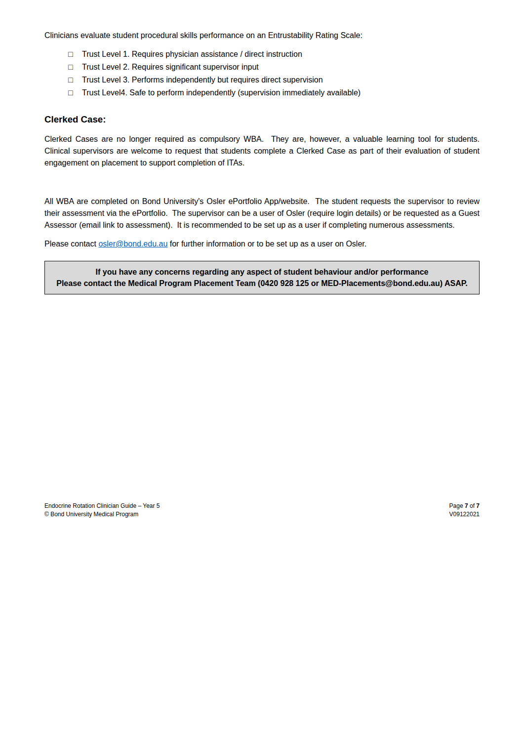Clinicians evaluate student procedural skills performance on an Entrustability Rating Scale:
Trust Level 1. Requires physician assistance / direct instruction
Trust Level 2. Requires significant supervisor input
Trust Level 3. Performs independently but requires direct supervision
Trust Level4. Safe to perform independently (supervision immediately available)
Clerked Case:
Clerked Cases are no longer required as compulsory WBA. They are, however, a valuable learning tool for students. Clinical supervisors are welcome to request that students complete a Clerked Case as part of their evaluation of student engagement on placement to support completion of ITAs.
All WBA are completed on Bond University's Osler ePortfolio App/website. The student requests the supervisor to review their assessment via the ePortfolio. The supervisor can be a user of Osler (require login details) or be requested as a Guest Assessor (email link to assessment). It is recommended to be set up as a user if completing numerous assessments.
Please contact osler@bond.edu.au for further information or to be set up as a user on Osler.
If you have any concerns regarding any aspect of student behaviour and/or performance
Please contact the Medical Program Placement Team (0420 928 125 or MED-Placements@bond.edu.au) ASAP.
Endocrine Rotation Clinician Guide – Year 5
© Bond University Medical Program
Page 7 of 7
V09122021